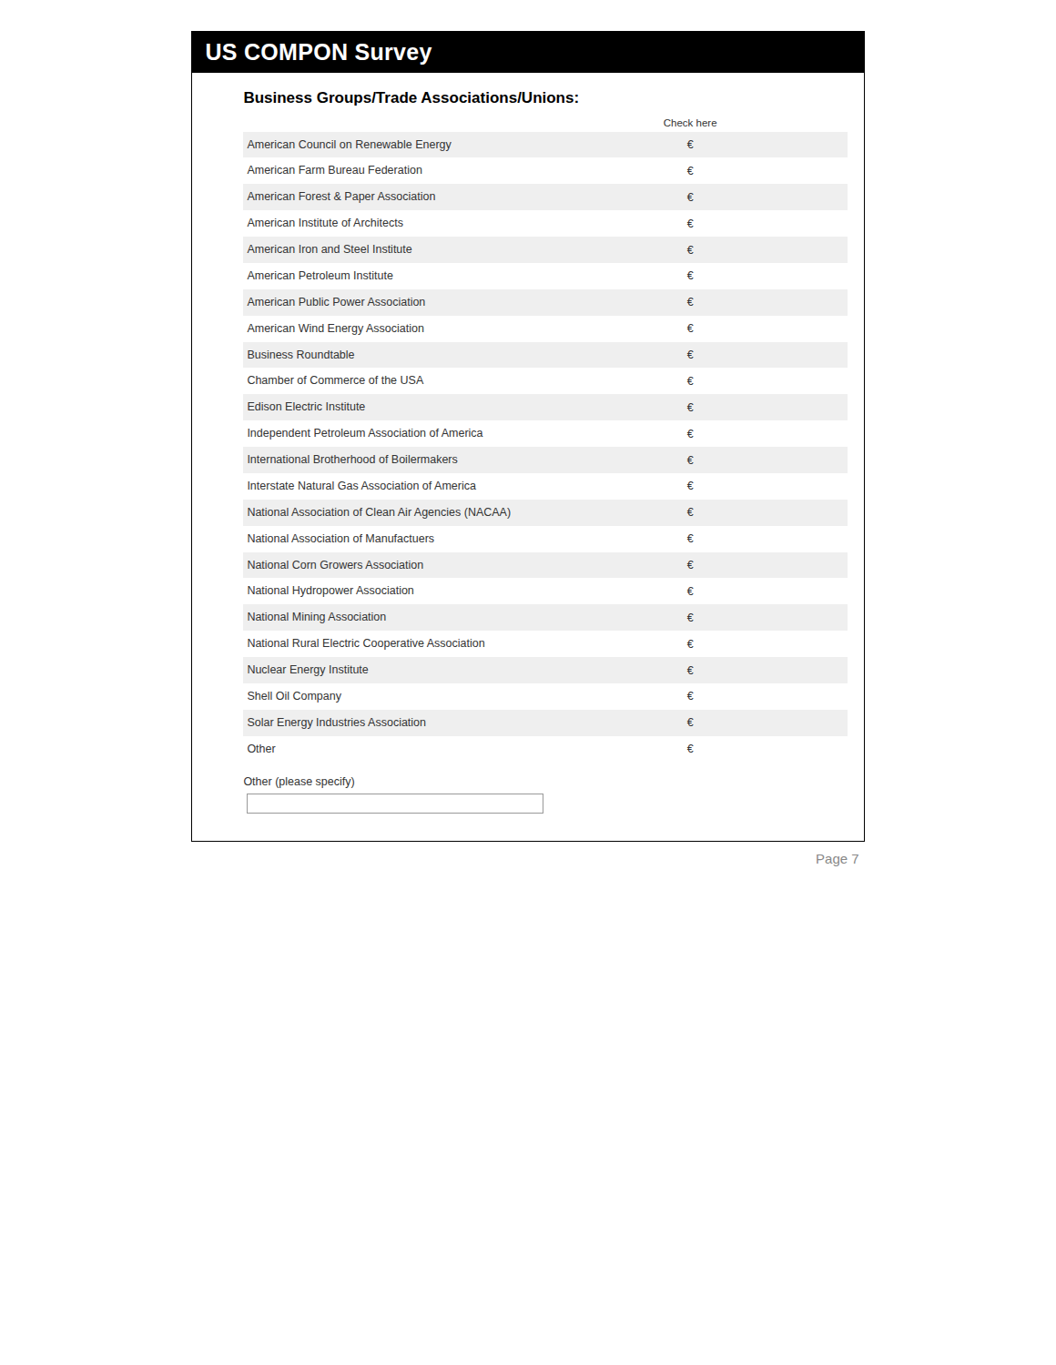US COMPON Survey
Business Groups/Trade Associations/Unions:
| | Check here |
| --- | --- |
| American Council on Renewable Energy | € |
| American Farm Bureau Federation | € |
| American Forest & Paper Association | € |
| American Institute of Architects | € |
| American Iron and Steel Institute | € |
| American Petroleum Institute | € |
| American Public Power Association | € |
| American Wind Energy Association | € |
| Business Roundtable | € |
| Chamber of Commerce of the USA | € |
| Edison Electric Institute | € |
| Independent Petroleum Association of America | € |
| International Brotherhood of Boilermakers | € |
| Interstate Natural Gas Association of America | € |
| National Association of Clean Air Agencies (NACAA) | € |
| National Association of Manufactuers | € |
| National Corn Growers Association | € |
| National Hydropower Association | € |
| National Mining Association | € |
| National Rural Electric Cooperative Association | € |
| Nuclear Energy Institute | € |
| Shell Oil Company | € |
| Solar Energy Industries Association | € |
| Other | € |
Other (please specify)
Page 7